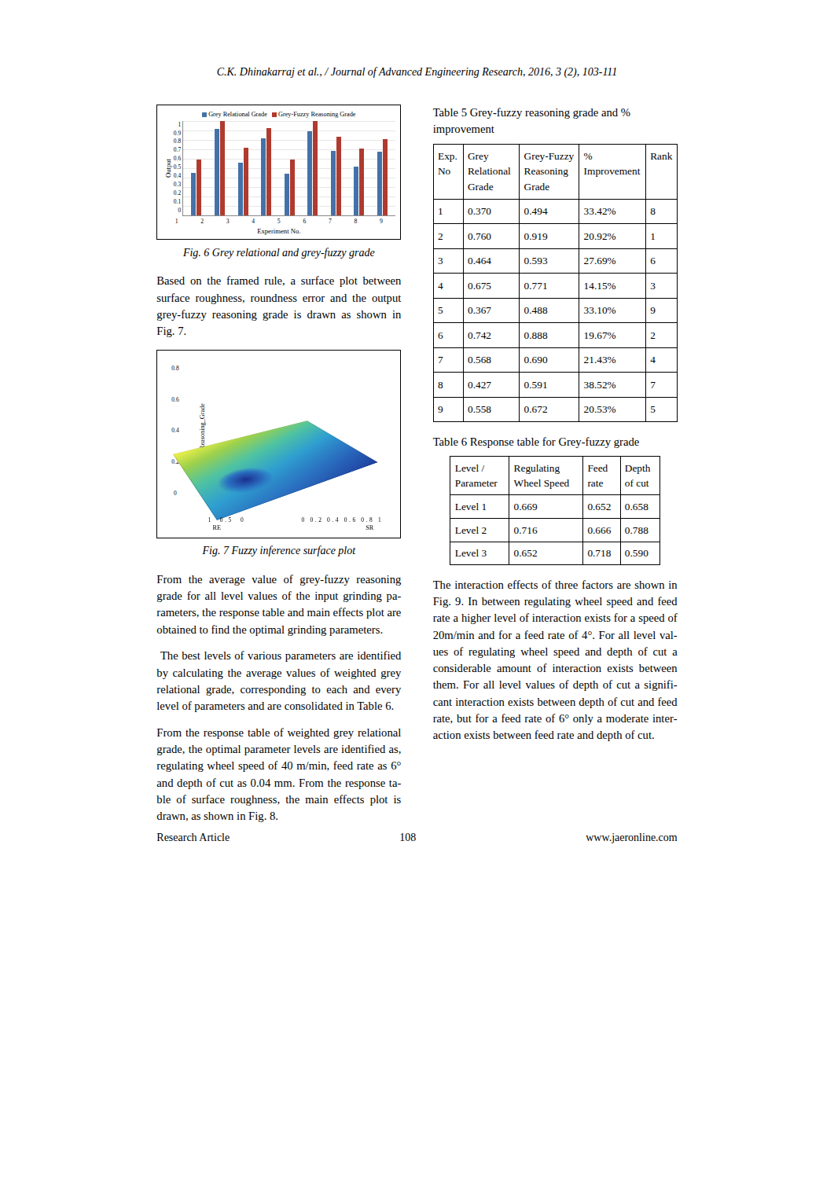C.K. Dhinakarraj et al., / Journal of Advanced Engineering Research, 2016, 3 (2), 103-111
Grey Relational Grade Grey-Fuzzy Reasoning Grade
Output
10.90.80.70.60.50.40.30.20.10
123456789
Experiment No.
Fig. 6 Grey relational and grey-fuzzy grade
Based on the framed rule, a surface plot between surface roughness, roundness error and the output grey-fuzzy reasoning grade is drawn as shown in Fig. 7.
Grey_Fuzzy_Reasoning_Grade
0.80.60.40.20
1 0.5 0
RE
0 0.2 0.4 0.6 0.8 1
SR
Fig. 7 Fuzzy inference surface plot
From the average value of grey-fuzzy reasoning grade for all level values of the input grinding parameters, the response table and main effects plot are obtained to find the optimal grinding parameters.
The best levels of various parameters are identified by calculating the average values of weighted grey relational grade, corresponding to each and every level of parameters and are consolidated in Table 6.
From the response table of weighted grey relational grade, the optimal parameter levels are identified as, regulating wheel speed of 40 m/min, feed rate as 6° and depth of cut as 0.04 mm. From the response table of surface roughness, the main effects plot is drawn, as shown in Fig. 8.
Table 5 Grey-fuzzy reasoning grade and % improvement
| Exp. No | Grey Relational Grade | Grey-Fuzzy Reasoning Grade | % Improvement | Rank |
| --- | --- | --- | --- | --- |
| 1 | 0.370 | 0.494 | 33.42% | 8 |
| 2 | 0.760 | 0.919 | 20.92% | 1 |
| 3 | 0.464 | 0.593 | 27.69% | 6 |
| 4 | 0.675 | 0.771 | 14.15% | 3 |
| 5 | 0.367 | 0.488 | 33.10% | 9 |
| 6 | 0.742 | 0.888 | 19.67% | 2 |
| 7 | 0.568 | 0.690 | 21.43% | 4 |
| 8 | 0.427 | 0.591 | 38.52% | 7 |
| 9 | 0.558 | 0.672 | 20.53% | 5 |
Table 6 Response table for Grey-fuzzy grade
| Level / Parameter | Regulating Wheel Speed | Feed rate | Depth of cut |
| --- | --- | --- | --- |
| Level 1 | 0.669 | 0.652 | 0.658 |
| Level 2 | 0.716 | 0.666 | 0.788 |
| Level 3 | 0.652 | 0.718 | 0.590 |
The interaction effects of three factors are shown in Fig. 9. In between regulating wheel speed and feed rate a higher level of interaction exists for a speed of 20m/min and for a feed rate of 4°. For all level values of regulating wheel speed and depth of cut a considerable amount of interaction exists between them. For all level values of depth of cut a significant interaction exists between depth of cut and feed rate, but for a feed rate of 6° only a moderate interaction exists between feed rate and depth of cut.
Research Article
108
www.jaeronline.com